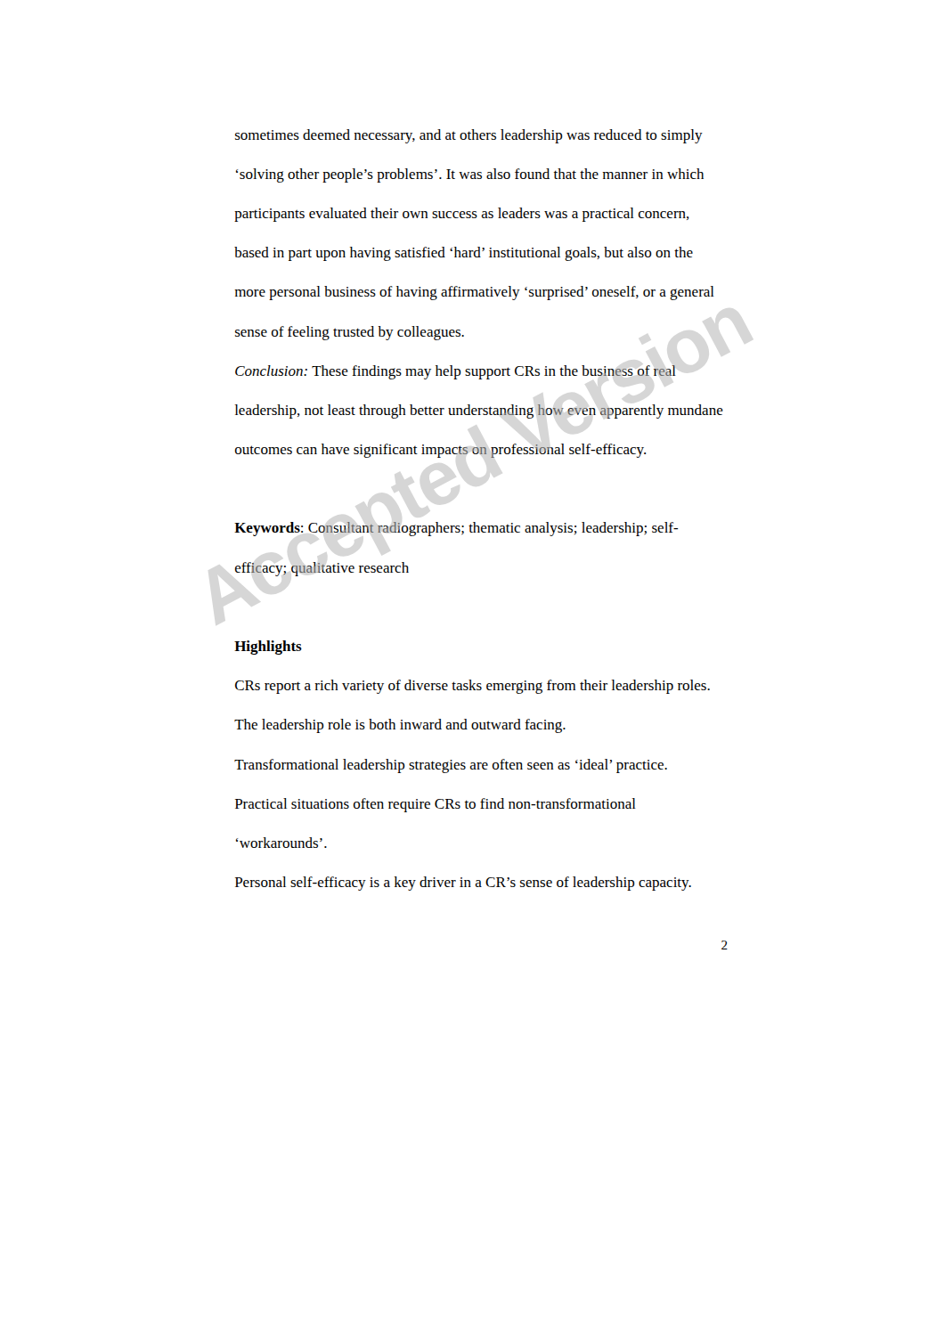Accepted Version
sometimes deemed necessary, and at others leadership was reduced to simply ‘solving other people’s problems’. It was also found that the manner in which participants evaluated their own success as leaders was a practical concern, based in part upon having satisfied ‘hard’ institutional goals, but also on the more personal business of having affirmatively ‘surprised’ oneself, or a general sense of feeling trusted by colleagues.
Conclusion: These findings may help support CRs in the business of real leadership, not least through better understanding how even apparently mundane outcomes can have significant impacts on professional self-efficacy.
Keywords: Consultant radiographers; thematic analysis; leadership; self-efficacy; qualitative research
Highlights
CRs report a rich variety of diverse tasks emerging from their leadership roles.
The leadership role is both inward and outward facing.
Transformational leadership strategies are often seen as ‘ideal’ practice.
Practical situations often require CRs to find non-transformational ‘workarounds’.
Personal self-efficacy is a key driver in a CR’s sense of leadership capacity.
2